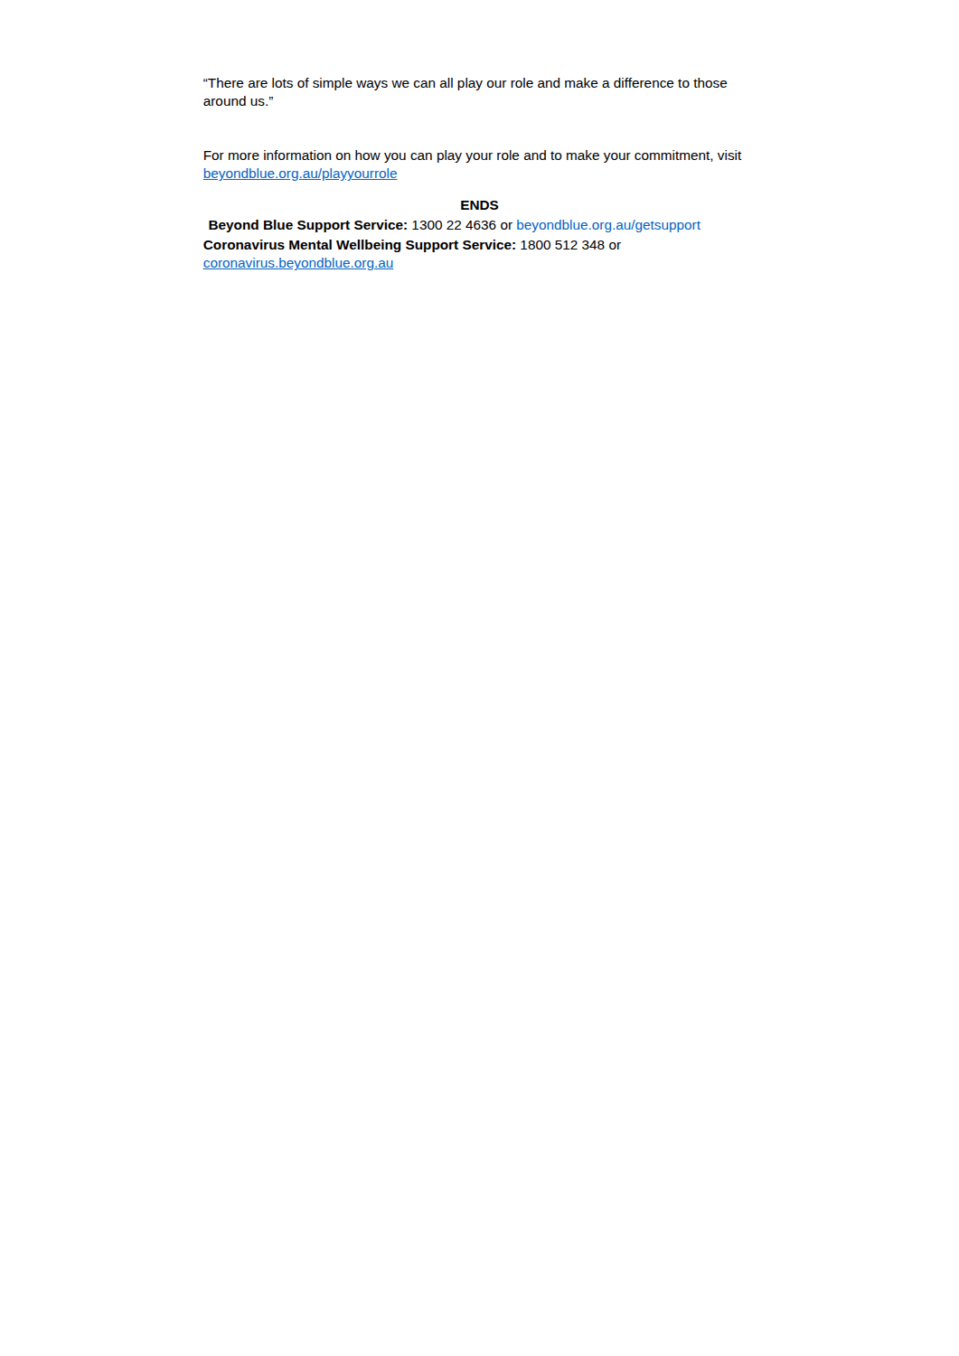“There are lots of simple ways we can all play our role and make a difference to those around us.”
For more information on how you can play your role and to make your commitment, visit
beyondblue.org.au/playyourrole
ENDS
Beyond Blue Support Service: 1300 22 4636 or beyondblue.org.au/getsupport
Coronavirus Mental Wellbeing Support Service: 1800 512 348 or coronavirus.beyondblue.org.au